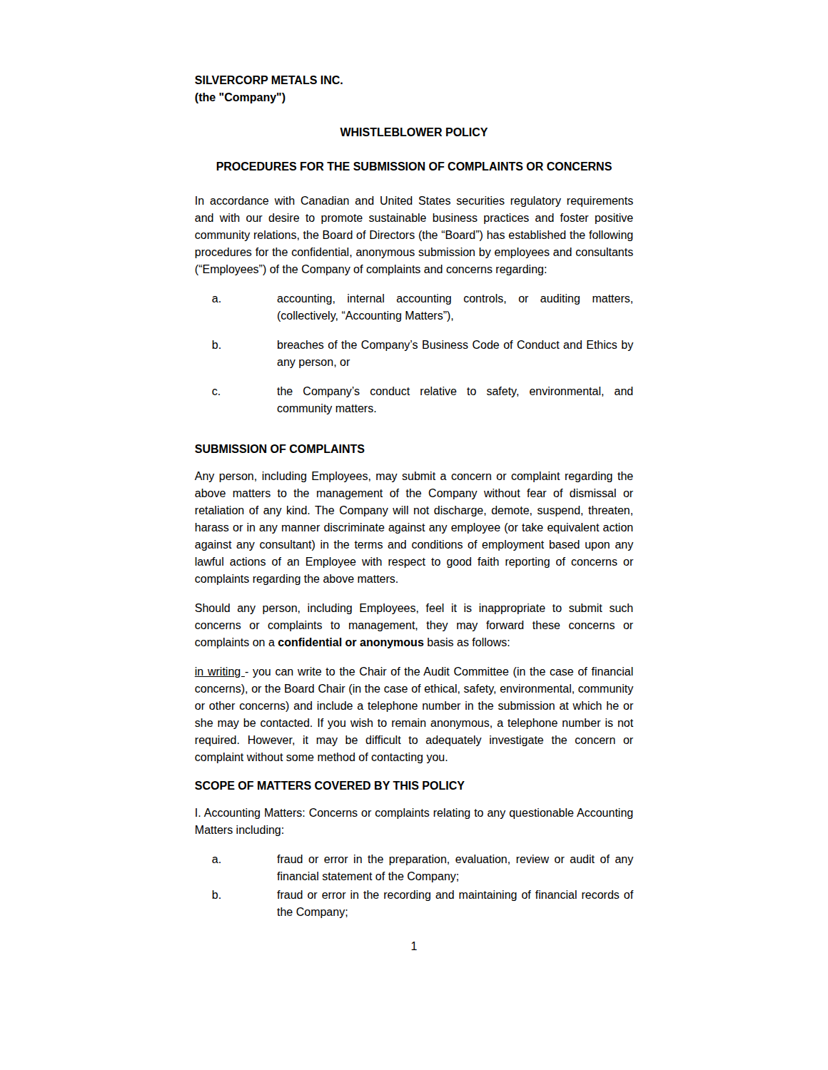SILVERCORP METALS INC.
(the "Company")
WHISTLEBLOWER POLICY
PROCEDURES FOR THE SUBMISSION OF COMPLAINTS OR CONCERNS
In accordance with Canadian and United States securities regulatory requirements and with our desire to promote sustainable business practices and foster positive community relations, the Board of Directors (the “Board”) has established the following procedures for the confidential, anonymous submission by employees and consultants (“Employees”) of the Company of complaints and concerns regarding:
a.
accounting, internal accounting controls, or auditing matters, (collectively, “Accounting Matters”),
b.
breaches of the Company’s Business Code of Conduct and Ethics by any person, or
c.
the Company’s conduct relative to safety, environmental, and community matters.
SUBMISSION OF COMPLAINTS
Any person, including Employees, may submit a concern or complaint regarding the above matters to the management of the Company without fear of dismissal or retaliation of any kind. The Company will not discharge, demote, suspend, threaten, harass or in any manner discriminate against any employee (or take equivalent action against any consultant) in the terms and conditions of employment based upon any lawful actions of an Employee with respect to good faith reporting of concerns or complaints regarding the above matters.
Should any person, including Employees, feel it is inappropriate to submit such concerns or complaints to management, they may forward these concerns or complaints on a confidential or anonymous basis as follows:
in writing - you can write to the Chair of the Audit Committee (in the case of financial concerns), or the Board Chair (in the case of ethical, safety, environmental, community or other concerns) and include a telephone number in the submission at which he or she may be contacted. If you wish to remain anonymous, a telephone number is not required. However, it may be difficult to adequately investigate the concern or complaint without some method of contacting you.
SCOPE OF MATTERS COVERED BY THIS POLICY
I. Accounting Matters: Concerns or complaints relating to any questionable Accounting Matters including:
a.
fraud or error in the preparation, evaluation, review or audit of any financial statement of the Company;
b.
fraud or error in the recording and maintaining of financial records of the Company;
1